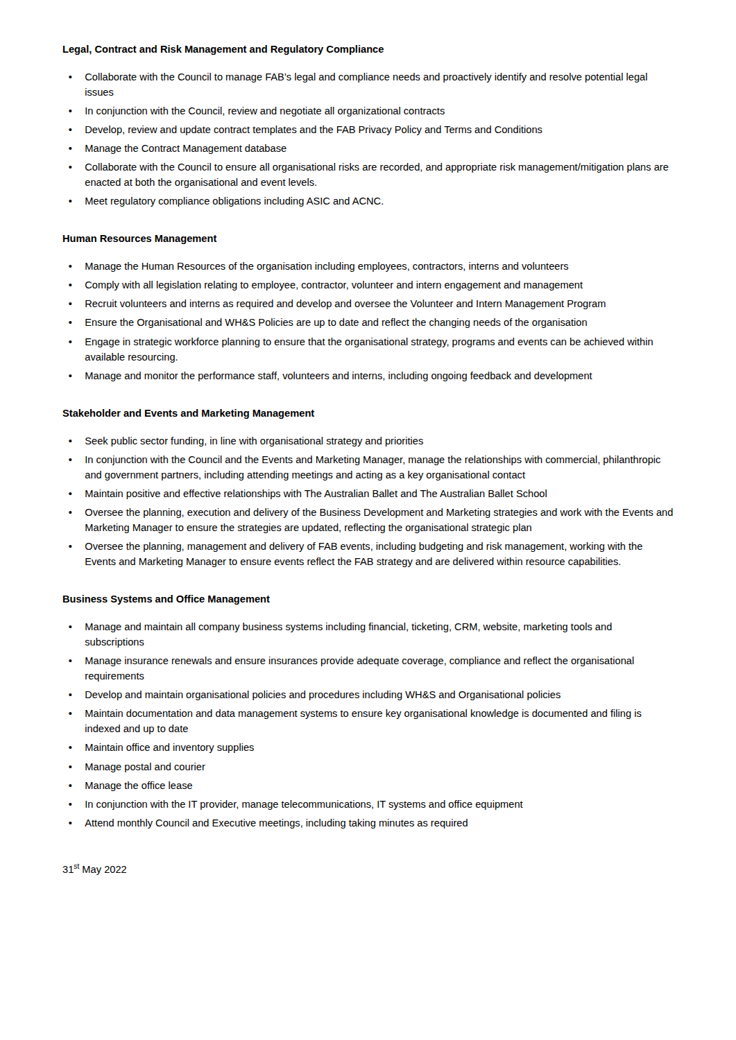Legal, Contract and Risk Management and Regulatory Compliance
Collaborate with the Council to manage FAB’s legal and compliance needs and proactively identify and resolve potential legal issues
In conjunction with the Council, review and negotiate all organizational contracts
Develop, review and update contract templates and the FAB Privacy Policy and Terms and Conditions
Manage the Contract Management database
Collaborate with the Council to ensure all organisational risks are recorded, and appropriate risk management/mitigation plans are enacted at both the organisational and event levels.
Meet regulatory compliance obligations including ASIC and ACNC.
Human Resources Management
Manage the Human Resources of the organisation including employees, contractors, interns and volunteers
Comply with all legislation relating to employee, contractor, volunteer and intern engagement and management
Recruit volunteers and interns as required and develop and oversee the Volunteer and Intern Management Program
Ensure the Organisational and WH&S Policies are up to date and reflect the changing needs of the organisation
Engage in strategic workforce planning to ensure that the organisational strategy, programs and events can be achieved within available resourcing.
Manage and monitor the performance staff, volunteers and interns, including ongoing feedback and development
Stakeholder and Events and Marketing Management
Seek public sector funding, in line with organisational strategy and priorities
In conjunction with the Council and the Events and Marketing Manager, manage the relationships with commercial, philanthropic and government partners, including attending meetings and acting as a key organisational contact
Maintain positive and effective relationships with The Australian Ballet and The Australian Ballet School
Oversee the planning, execution and delivery of the Business Development and Marketing strategies and work with the Events and Marketing Manager to ensure the strategies are updated, reflecting the organisational strategic plan
Oversee the planning, management and delivery of FAB events, including budgeting and risk management, working with the Events and Marketing Manager to ensure events reflect the FAB strategy and are delivered within resource capabilities.
Business Systems and Office Management
Manage and maintain all company business systems including financial, ticketing, CRM, website, marketing tools and subscriptions
Manage insurance renewals and ensure insurances provide adequate coverage, compliance and reflect the organisational requirements
Develop and maintain organisational policies and procedures including WH&S and Organisational policies
Maintain documentation and data management systems to ensure key organisational knowledge is documented and filing is indexed and up to date
Maintain office and inventory supplies
Manage postal and courier
Manage the office lease
In conjunction with the IT provider, manage telecommunications, IT systems and office equipment
Attend monthly Council and Executive meetings, including taking minutes as required
31st May 2022